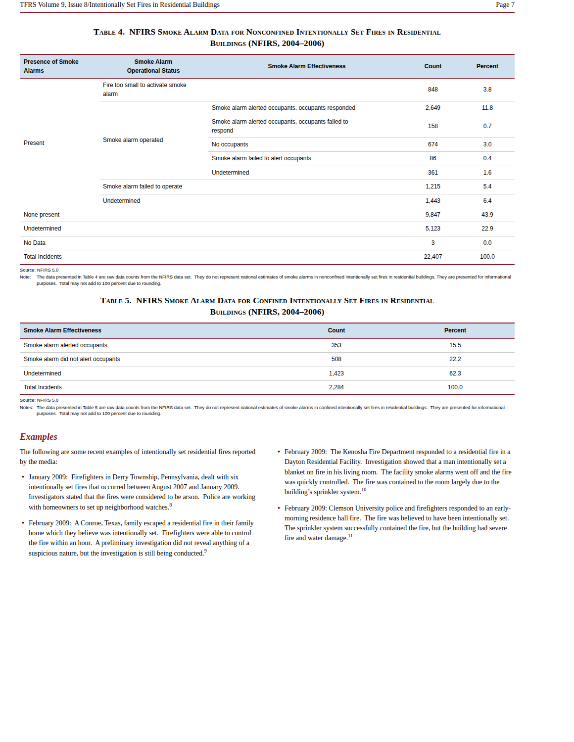TFRS Volume 9, Issue 8/Intentionally Set Fires in Residential Buildings
Page 7
Table 4. NFIRS Smoke Alarm Data for Nonconfined Intentionally Set Fires in Residential
Buildings (NFIRS, 2004–2006)
| Presence of Smoke Alarms | Smoke Alarm Operational Status | Smoke Alarm Effectiveness | Count | Percent |
| --- | --- | --- | --- | --- |
| Present | Fire too small to activate smoke alarm | | 848 | 3.8 |
| Smoke alarm operated | Smoke alarm alerted occupants, occupants responded | 2,649 | 11.8 |
| Smoke alarm alerted occupants, occupants failed to respond | 158 | 0.7 |
| No occupants | 674 | 3.0 |
| Smoke alarm failed to alert occupants | 86 | 0.4 |
| Undetermined | 361 | 1.6 |
| Smoke alarm failed to operate | | 1,215 | 5.4 |
| Undetermined | | 1,443 | 6.4 |
| None present | | | 9,847 | 43.9 |
| Undetermined | | | 5,123 | 22.9 |
| No Data | | | 3 | 0.0 |
| Total Incidents | | | 22,407 | 100.0 |
Source: NFIRS 5.0
Note: The data presented in Table 4 are raw data counts from the NFIRS data set. They do not represent national estimates of smoke alarms in nonconfined intentionally set fires in residential buildings. They are presented for informational purposes. Total may not add to 100 percent due to rounding.
Table 5. NFIRS Smoke Alarm Data for Confined Intentionally Set Fires in Residential
Buildings (NFIRS, 2004–2006)
| Smoke Alarm Effectiveness | Count | Percent |
| --- | --- | --- |
| Smoke alarm alerted occupants | 353 | 15.5 |
| Smoke alarm did not alert occupants | 508 | 22.2 |
| Undetermined | 1,423 | 62.3 |
| Total Incidents | 2,284 | 100.0 |
Source: NFIRS 5.0
Notes: The data presented in Table 5 are raw data counts from the NFIRS data set. They do not represent national estimates of smoke alarms in confined intentionally set fires in residential buildings. They are presented for informational purposes. Total may not add to 100 percent due to rounding.
Examples
The following are some recent examples of intentionally set residential fires reported by the media:
January 2009: Firefighters in Derry Township, Pennsylvania, dealt with six intentionally set fires that occurred between August 2007 and January 2009. Investigators stated that the fires were considered to be arson. Police are working with homeowners to set up neighborhood watches.8
February 2009: A Conroe, Texas, family escaped a residential fire in their family home which they believe was intentionally set. Firefighters were able to control the fire within an hour. A preliminary investigation did not reveal anything of a suspicious nature, but the investigation is still being conducted.9
February 2009: The Kenosha Fire Department responded to a residential fire in a Dayton Residential Facility. Investigation showed that a man intentionally set a blanket on fire in his living room. The facility smoke alarms went off and the fire was quickly controlled. The fire was contained to the room largely due to the building’s sprinkler system.10
February 2009: Clemson University police and firefighters responded to an early-morning residence hall fire. The fire was believed to have been intentionally set. The sprinkler system successfully contained the fire, but the building had severe fire and water damage.11